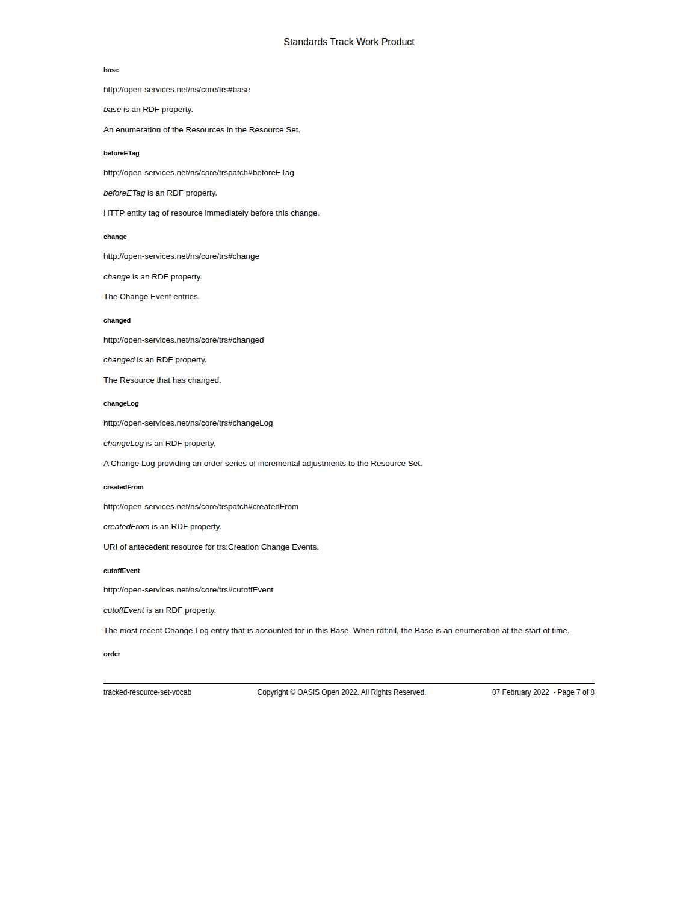Standards Track Work Product
base
http://open-services.net/ns/core/trs#base
base is an RDF property.
An enumeration of the Resources in the Resource Set.
beforeETag
http://open-services.net/ns/core/trspatch#beforeETag
beforeETag is an RDF property.
HTTP entity tag of resource immediately before this change.
change
http://open-services.net/ns/core/trs#change
change is an RDF property.
The Change Event entries.
changed
http://open-services.net/ns/core/trs#changed
changed is an RDF property.
The Resource that has changed.
changeLog
http://open-services.net/ns/core/trs#changeLog
changeLog is an RDF property.
A Change Log providing an order series of incremental adjustments to the Resource Set.
createdFrom
http://open-services.net/ns/core/trspatch#createdFrom
createdFrom is an RDF property.
URI of antecedent resource for trs:Creation Change Events.
cutoffEvent
http://open-services.net/ns/core/trs#cutoffEvent
cutoffEvent is an RDF property.
The most recent Change Log entry that is accounted for in this Base. When rdf:nil, the Base is an enumeration at the start of time.
order
tracked-resource-set-vocab Copyright © OASIS Open 2022. All Rights Reserved. 07 February 2022 - Page 7 of 8